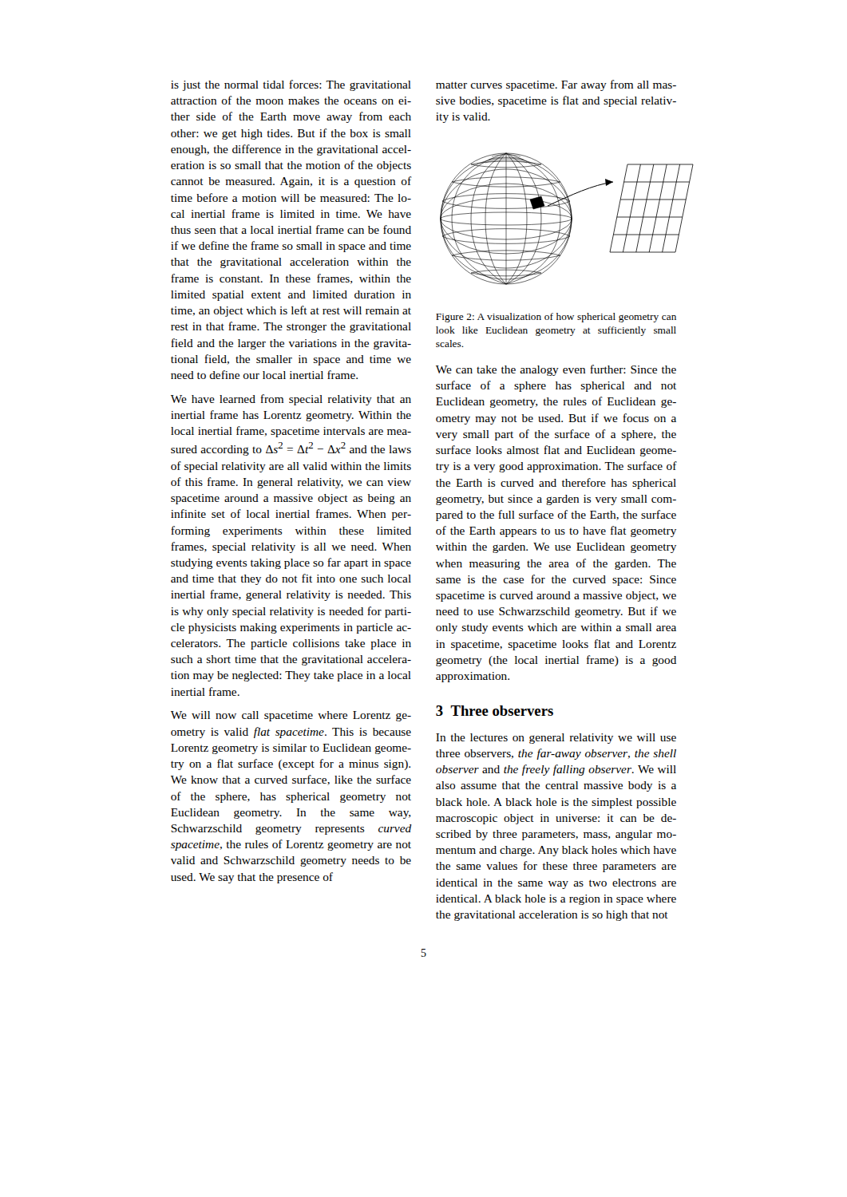is just the normal tidal forces: The gravitational attraction of the moon makes the oceans on either side of the Earth move away from each other: we get high tides. But if the box is small enough, the difference in the gravitational acceleration is so small that the motion of the objects cannot be measured. Again, it is a question of time before a motion will be measured: The local inertial frame is limited in time. We have thus seen that a local inertial frame can be found if we define the frame so small in space and time that the gravitational acceleration within the frame is constant. In these frames, within the limited spatial extent and limited duration in time, an object which is left at rest will remain at rest in that frame. The stronger the gravitational field and the larger the variations in the gravitational field, the smaller in space and time we need to define our local inertial frame.
We have learned from special relativity that an inertial frame has Lorentz geometry. Within the local inertial frame, spacetime intervals are measured according to Δs2 = Δt2 − Δx2 and the laws of special relativity are all valid within the limits of this frame. In general relativity, we can view spacetime around a massive object as being an infinite set of local inertial frames. When performing experiments within these limited frames, special relativity is all we need. When studying events taking place so far apart in space and time that they do not fit into one such local inertial frame, general relativity is needed. This is why only special relativity is needed for particle physicists making experiments in particle accelerators. The particle collisions take place in such a short time that the gravitational acceleration may be neglected: They take place in a local inertial frame.
We will now call spacetime where Lorentz geometry is valid flat spacetime. This is because Lorentz geometry is similar to Euclidean geometry on a flat surface (except for a minus sign). We know that a curved surface, like the surface of the sphere, has spherical geometry not Euclidean geometry. In the same way, Schwarzschild geometry represents curved spacetime, the rules of Lorentz geometry are not valid and Schwarzschild geometry needs to be used. We say that the presence of
matter curves spacetime. Far away from all massive bodies, spacetime is flat and special relativity is valid.
Figure 2: A visualization of how spherical geometry can look like Euclidean geometry at sufficiently small scales.
We can take the analogy even further: Since the surface of a sphere has spherical and not Euclidean geometry, the rules of Euclidean geometry may not be used. But if we focus on a very small part of the surface of a sphere, the surface looks almost flat and Euclidean geometry is a very good approximation. The surface of the Earth is curved and therefore has spherical geometry, but since a garden is very small compared to the full surface of the Earth, the surface of the Earth appears to us to have flat geometry within the garden. We use Euclidean geometry when measuring the area of the garden. The same is the case for the curved space: Since spacetime is curved around a massive object, we need to use Schwarzschild geometry. But if we only study events which are within a small area in spacetime, spacetime looks flat and Lorentz geometry (the local inertial frame) is a good approximation.
3 Three observers
In the lectures on general relativity we will use three observers, the far-away observer, the shell observer and the freely falling observer. We will also assume that the central massive body is a black hole. A black hole is the simplest possible macroscopic object in universe: it can be described by three parameters, mass, angular momentum and charge. Any black holes which have the same values for these three parameters are identical in the same way as two electrons are identical. A black hole is a region in space where the gravitational acceleration is so high that not
5